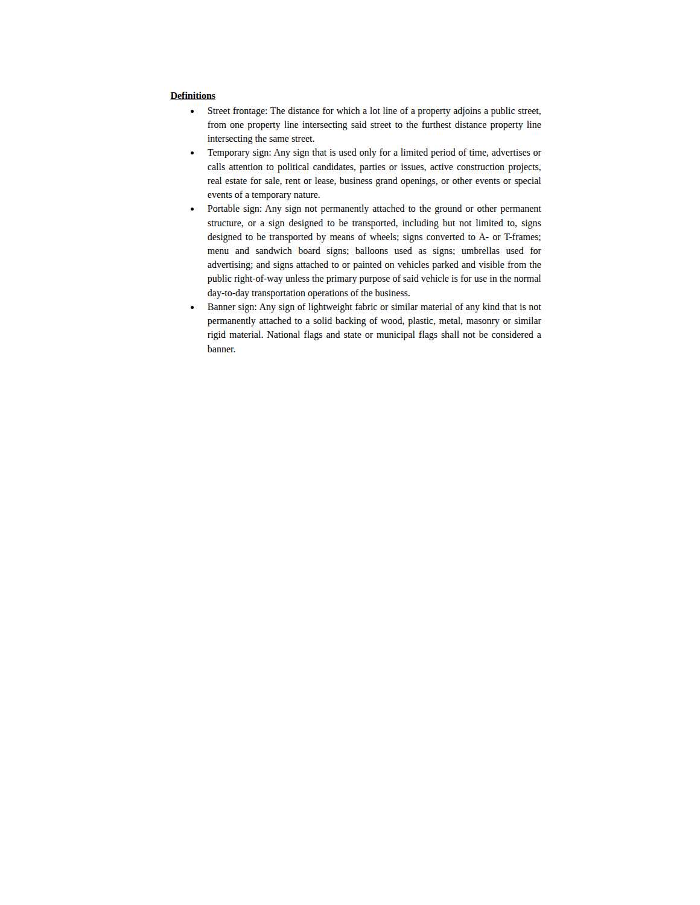Definitions
Street frontage: The distance for which a lot line of a property adjoins a public street, from one property line intersecting said street to the furthest distance property line intersecting the same street.
Temporary sign: Any sign that is used only for a limited period of time, advertises or calls attention to political candidates, parties or issues, active construction projects, real estate for sale, rent or lease, business grand openings, or other events or special events of a temporary nature.
Portable sign: Any sign not permanently attached to the ground or other permanent structure, or a sign designed to be transported, including but not limited to, signs designed to be transported by means of wheels; signs converted to A- or T-frames; menu and sandwich board signs; balloons used as signs; umbrellas used for advertising; and signs attached to or painted on vehicles parked and visible from the public right-of-way unless the primary purpose of said vehicle is for use in the normal day-to-day transportation operations of the business.
Banner sign: Any sign of lightweight fabric or similar material of any kind that is not permanently attached to a solid backing of wood, plastic, metal, masonry or similar rigid material. National flags and state or municipal flags shall not be considered a banner.